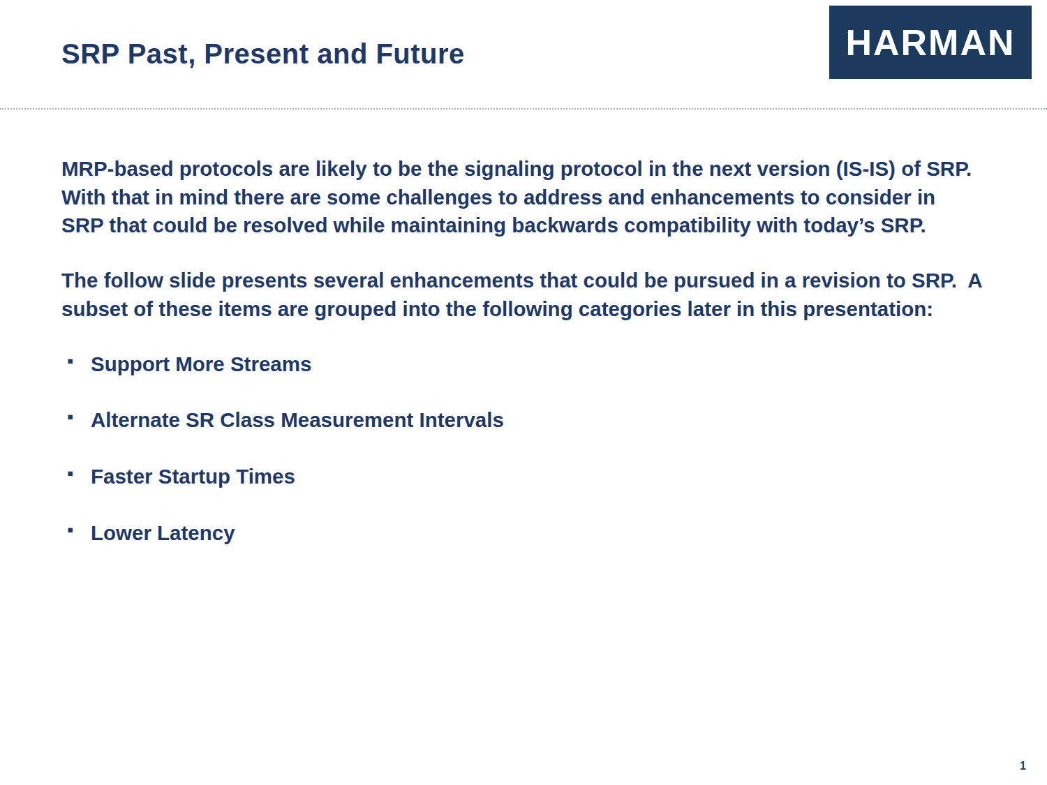HARMAN
SRP Past, Present and Future
MRP-based protocols are likely to be the signaling protocol in the next version (IS-IS) of SRP. With that in mind there are some challenges to address and enhancements to consider in SRP that could be resolved while maintaining backwards compatibility with today’s SRP.
The follow slide presents several enhancements that could be pursued in a revision to SRP. A subset of these items are grouped into the following categories later in this presentation:
Support More Streams
Alternate SR Class Measurement Intervals
Faster Startup Times
Lower Latency
1